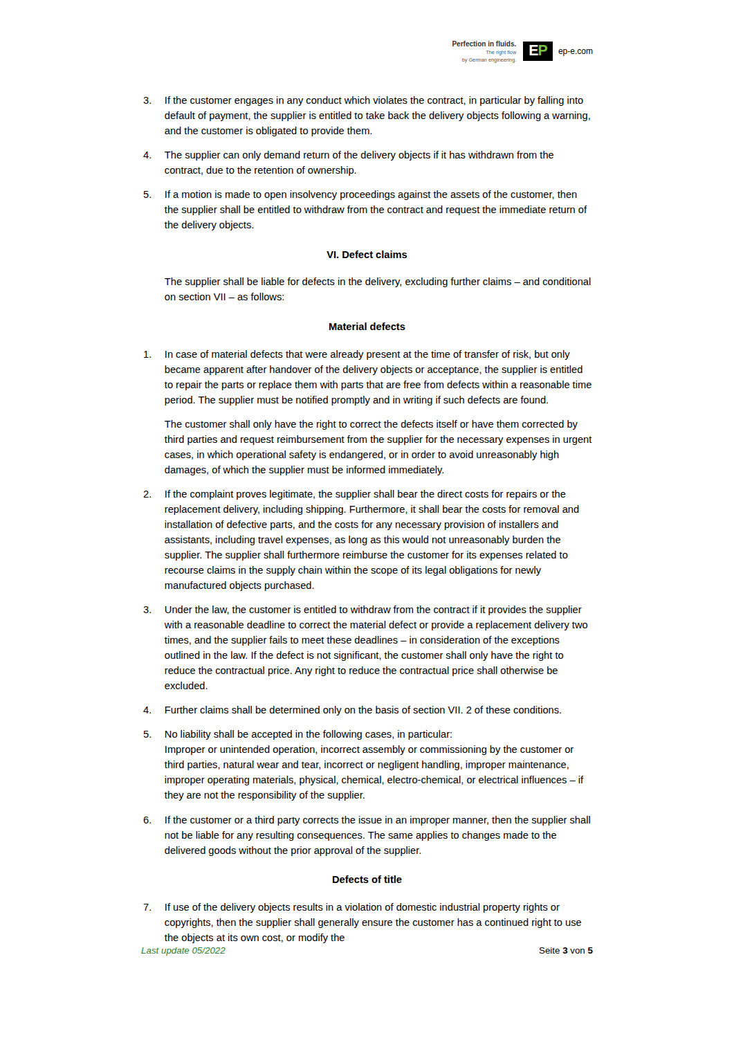Perfection in fluids.
The right flow
by German engineering. EP ep-e.com
3. If the customer engages in any conduct which violates the contract, in particular by falling into default of payment, the supplier is entitled to take back the delivery objects following a warning, and the customer is obligated to provide them.
4. The supplier can only demand return of the delivery objects if it has withdrawn from the contract, due to the retention of ownership.
5. If a motion is made to open insolvency proceedings against the assets of the customer, then the supplier shall be entitled to withdraw from the contract and request the immediate return of the delivery objects.
VI. Defect claims
The supplier shall be liable for defects in the delivery, excluding further claims – and conditional on section VII – as follows:
Material defects
1.
In case of material defects that were already present at the time of transfer of risk, but only became apparent after handover of the delivery objects or acceptance, the supplier is entitled to repair the parts or replace them with parts that are free from defects within a reasonable time period. The supplier must be notified promptly and in writing if such defects are found.
The customer shall only have the right to correct the defects itself or have them corrected by third parties and request reimbursement from the supplier for the necessary expenses in urgent cases, in which operational safety is endangered, or in order to avoid unreasonably high damages, of which the supplier must be informed immediately.
2. If the complaint proves legitimate, the supplier shall bear the direct costs for repairs or the replacement delivery, including shipping. Furthermore, it shall bear the costs for removal and installation of defective parts, and the costs for any necessary provision of installers and assistants, including travel expenses, as long as this would not unreasonably burden the supplier. The supplier shall furthermore reimburse the customer for its expenses related to recourse claims in the supply chain within the scope of its legal obligations for newly manufactured objects purchased.
3. Under the law, the customer is entitled to withdraw from the contract if it provides the supplier with a reasonable deadline to correct the material defect or provide a replacement delivery two times, and the supplier fails to meet these deadlines – in consideration of the exceptions outlined in the law. If the defect is not significant, the customer shall only have the right to reduce the contractual price. Any right to reduce the contractual price shall otherwise be excluded.
4. Further claims shall be determined only on the basis of section VII. 2 of these conditions.
5. No liability shall be accepted in the following cases, in particular:
Improper or unintended operation, incorrect assembly or commissioning by the customer or third parties, natural wear and tear, incorrect or negligent handling, improper maintenance, improper operating materials, physical, chemical, electro-chemical, or electrical influences – if they are not the responsibility of the supplier.
6. If the customer or a third party corrects the issue in an improper manner, then the supplier shall not be liable for any resulting consequences. The same applies to changes made to the delivered goods without the prior approval of the supplier.
Defects of title
7. If use of the delivery objects results in a violation of domestic industrial property rights or copyrights, then the supplier shall generally ensure the customer has a continued right to use the objects at its own cost, or modify the
Last update 05/2022 Seite 3 von 5